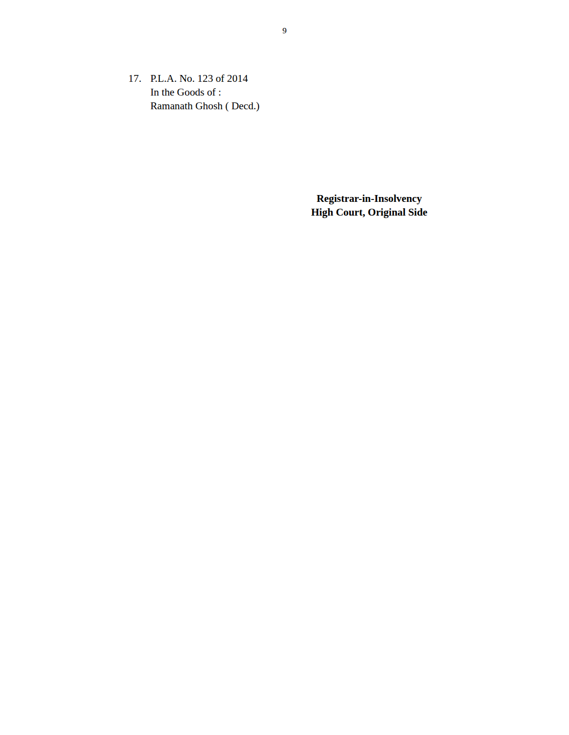9
17.
P.L.A. No. 123 of 2014
In the Goods of :
Ramanath Ghosh ( Decd.)
Registrar-in-Insolvency
High Court, Original Side